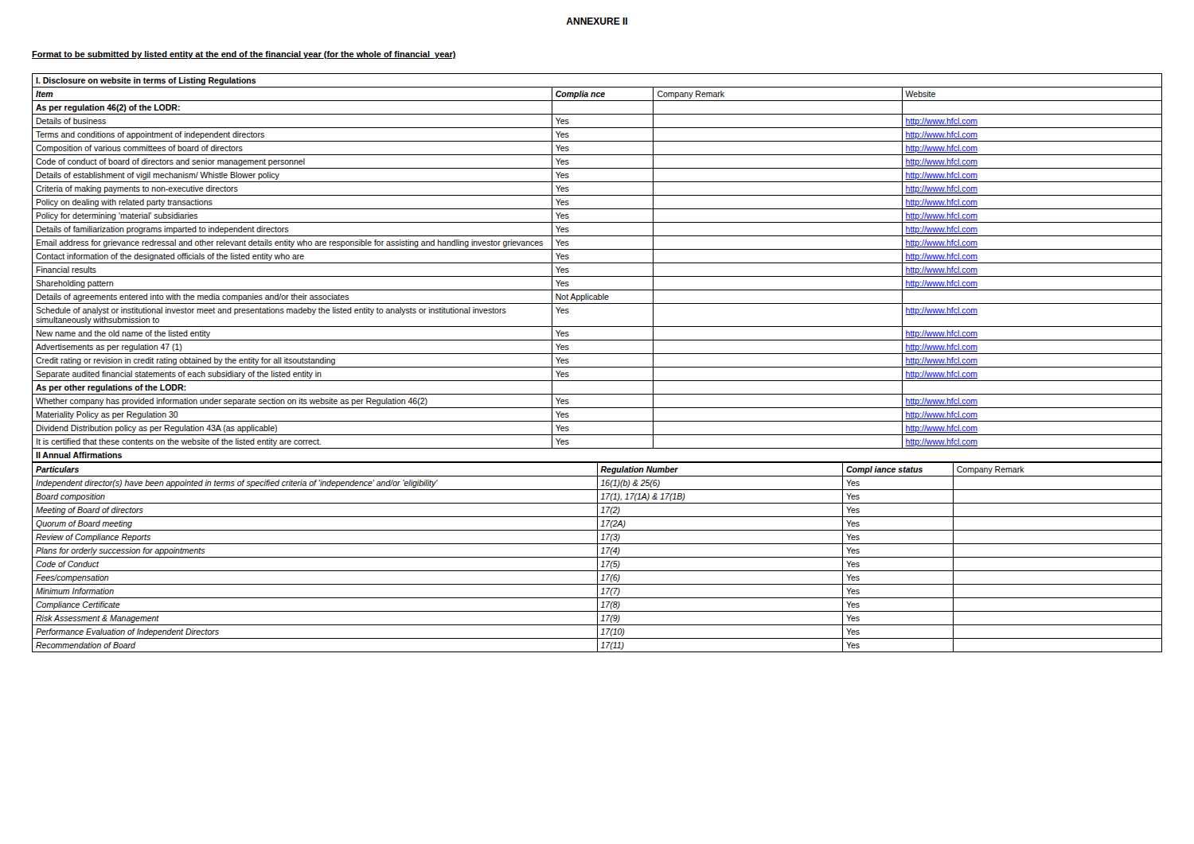ANNEXURE II
Format to be submitted by listed entity at the end of the financial year (for the whole of financial year)
| I. Disclosure on website in terms of Listing Regulations |
| Item | Complia nce | Company Remark | Website |
| As per regulation 46(2) of the LODR: | | | |
| Details of business | Yes | | http://www.hfcl.com |
| Terms and conditions of appointment of independent directors | Yes | | http://www.hfcl.com |
| Composition of various committees of board of directors | Yes | | http://www.hfcl.com |
| Code of conduct of board of directors and senior management personnel | Yes | | http://www.hfcl.com |
| Details of establishment of vigil mechanism/ Whistle Blower policy | Yes | | http://www.hfcl.com |
| Criteria of making payments to non-executive directors | Yes | | http://www.hfcl.com |
| Policy on dealing with related party transactions | Yes | | http://www.hfcl.com |
| Policy for determining 'material' subsidiaries | Yes | | http://www.hfcl.com |
| Details of familiarization programs imparted to independent directors | Yes | | http://www.hfcl.com |
| Email address for grievance redressal and other relevant details entity who are responsible for assisting and handling investor grievances | Yes | | http://www.hfcl.com |
| Contact information of the designated officials of the listed entity who are | Yes | | http://www.hfcl.com |
| Financial results | Yes | | http://www.hfcl.com |
| Shareholding pattern | Yes | | http://www.hfcl.com |
| Details of agreements entered into with the media companies and/or their associates | Not Applicable | | |
| Schedule of analyst or institutional investor meet and presentations madeby the listed entity to analysts or institutional investors simultaneously withsubmission to | Yes | | http://www.hfcl.com |
| New name and the old name of the listed entity | Yes | | http://www.hfcl.com |
| Advertisements as per regulation 47 (1) | Yes | | http://www.hfcl.com |
| Credit rating or revision in credit rating obtained by the entity for all itsoutstanding | Yes | | http://www.hfcl.com |
| Separate audited financial statements of each subsidiary of the listed entity in | Yes | | http://www.hfcl.com |
| As per other regulations of the LODR: | | | |
| Whether company has provided information under separate section on its website as per Regulation 46(2) | Yes | | http://www.hfcl.com |
| Materiality Policy as per Regulation 30 | Yes | | http://www.hfcl.com |
| Dividend Distribution policy as per Regulation 43A (as applicable) | Yes | | http://www.hfcl.com |
| It is certified that these contents on the website of the listed entity are correct. | Yes | | http://www.hfcl.com |
| II Annual Affirmations |
| Particulars | Regulation Number | Compl iance status | Company Remark |
| Independent director(s) have been appointed in terms of specified criteria of 'independence' and/or 'eligibility' | 16(1)(b) & 25(6) | Yes | |
| Board composition | 17(1), 17(1A) & 17(1B) | Yes | |
| Meeting of Board of directors | 17(2) | Yes | |
| Quorum of Board meeting | 17(2A) | Yes | |
| Review of Compliance Reports | 17(3) | Yes | |
| Plans for orderly succession for appointments | 17(4) | Yes | |
| Code of Conduct | 17(5) | Yes | |
| Fees/compensation | 17(6) | Yes | |
| Minimum Information | 17(7) | Yes | |
| Compliance Certificate | 17(8) | Yes | |
| Risk Assessment & Management | 17(9) | Yes | |
| Performance Evaluation of Independent Directors | 17(10) | Yes | |
| Recommendation of Board | 17(11) | Yes | |